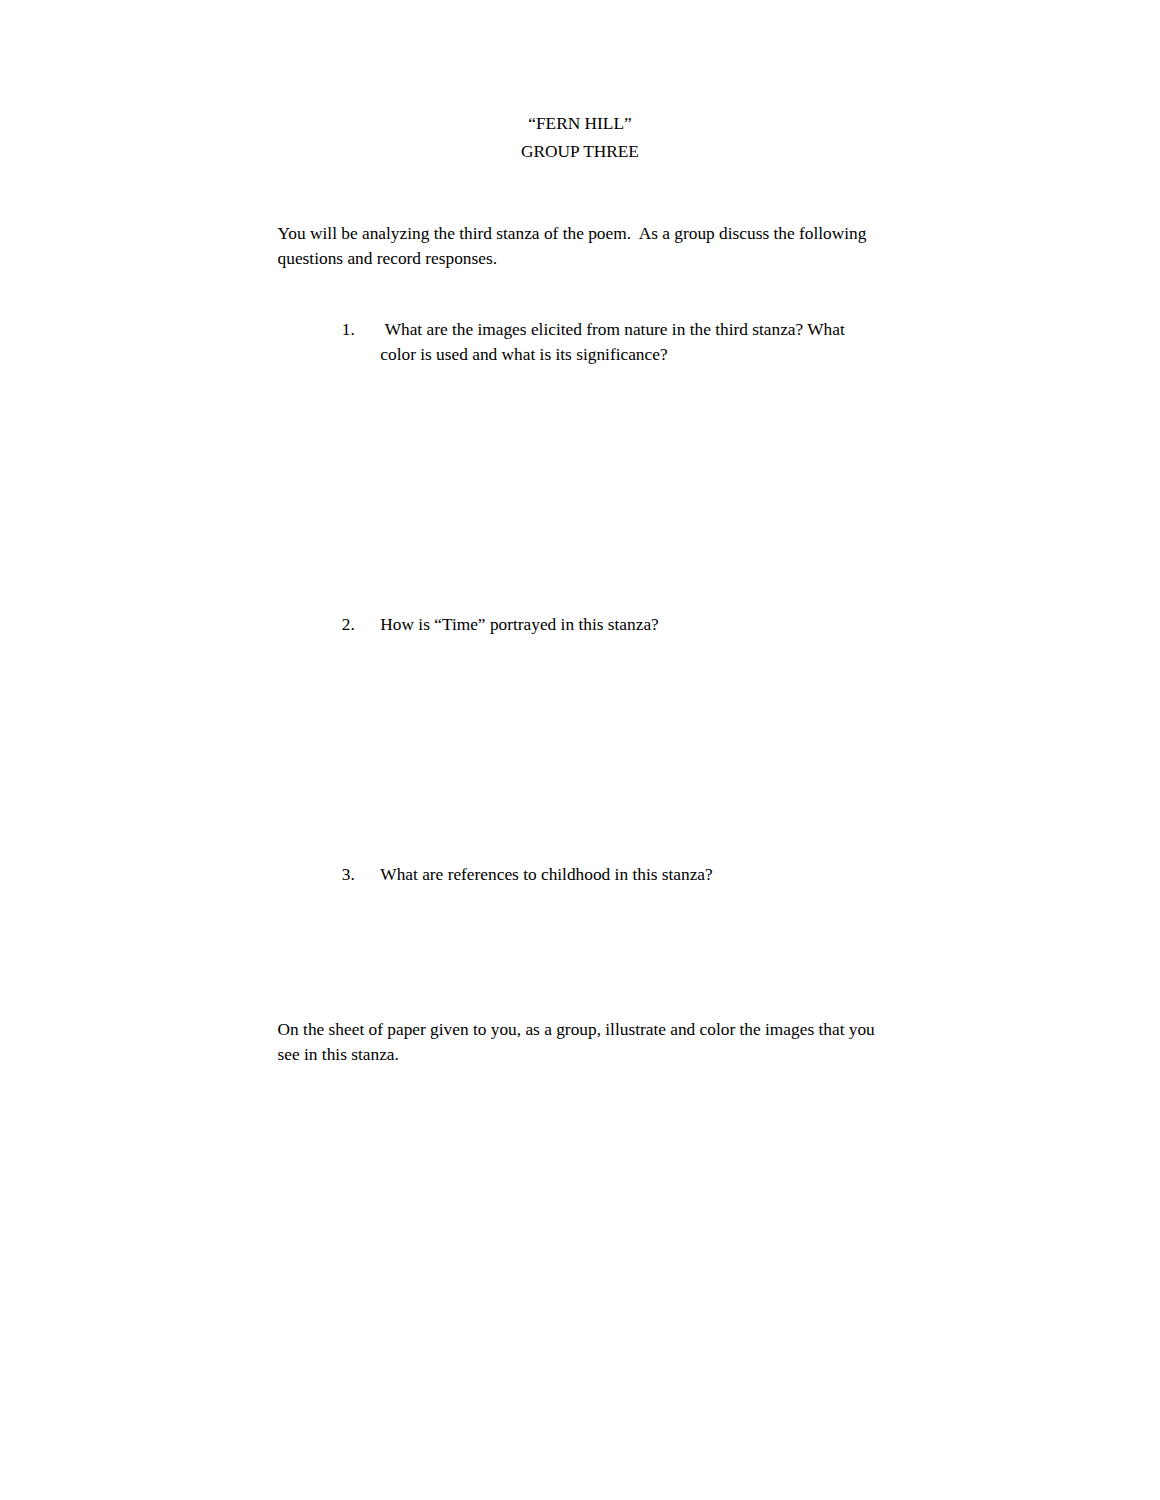“FERN HILL”
GROUP THREE
You will be analyzing the third stanza of the poem. As a group discuss the following questions and record responses.
What are the images elicited from nature in the third stanza? What color is used and what is its significance?
How is “Time” portrayed in this stanza?
What are references to childhood in this stanza?
On the sheet of paper given to you, as a group, illustrate and color the images that you see in this stanza.